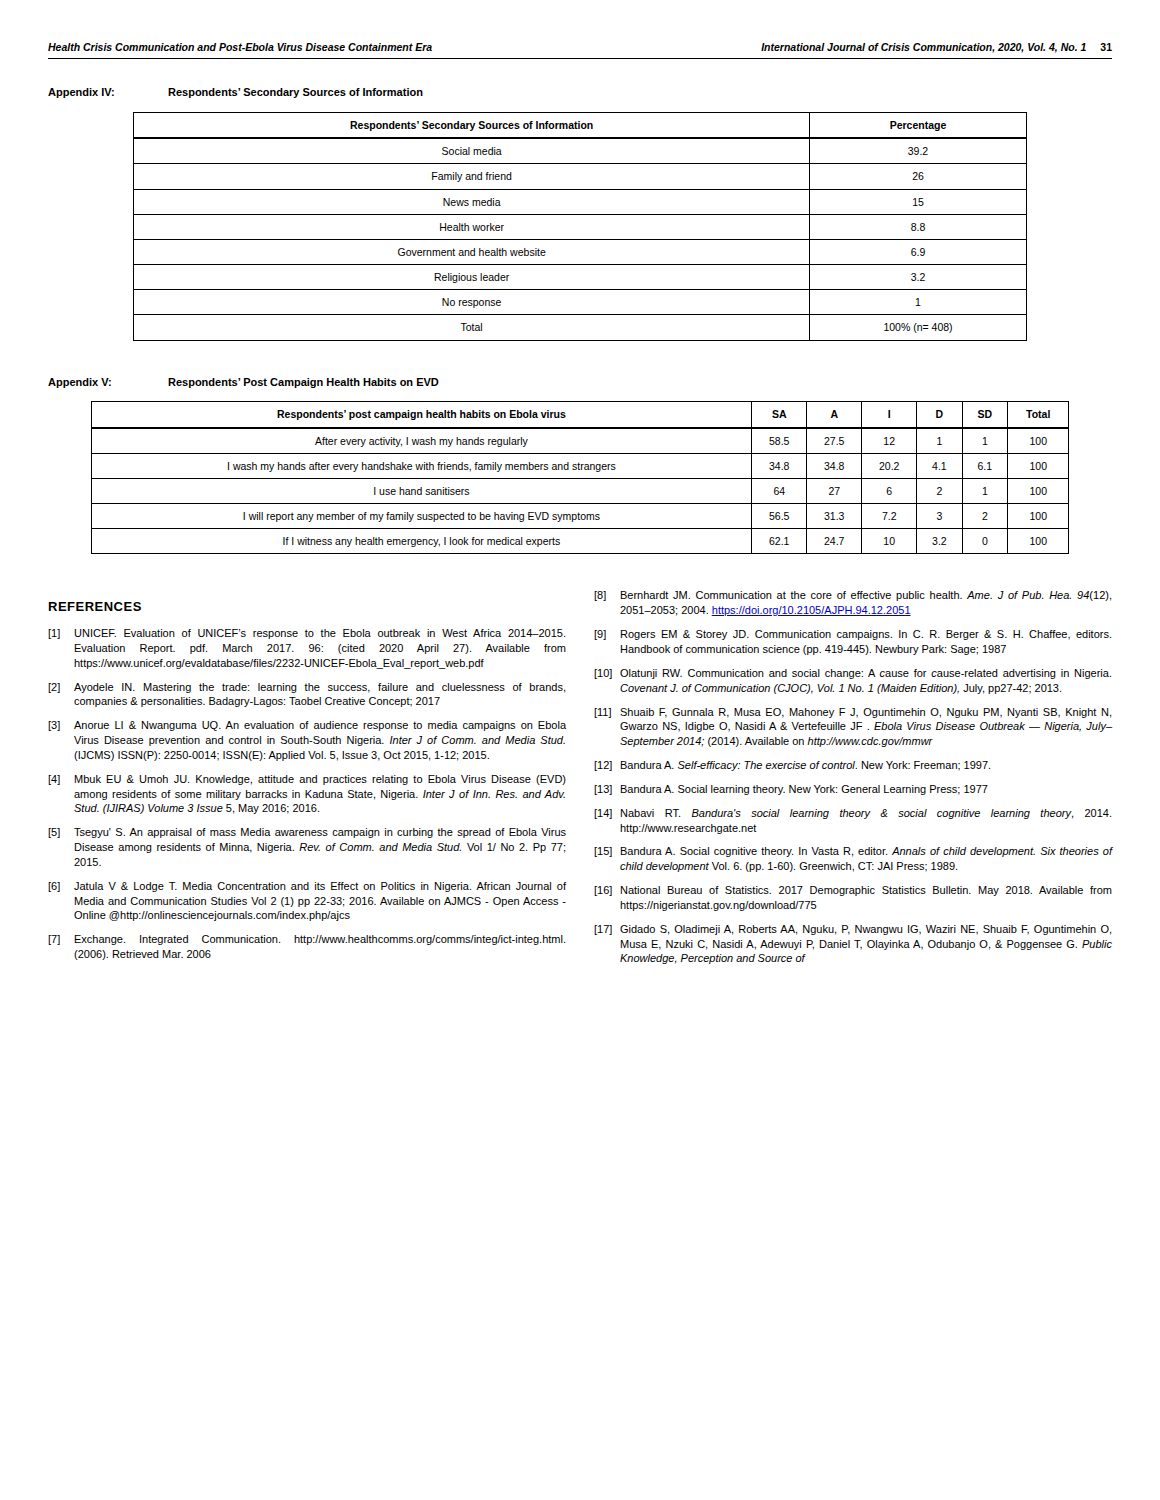Health Crisis Communication and Post-Ebola Virus Disease Containment Era
International Journal of Crisis Communication, 2020, Vol. 4, No. 131
Appendix IV: Respondents’ Secondary Sources of Information
| Respondents’ Secondary Sources of Information | Percentage |
| --- | --- |
| Social media | 39.2 |
| Family and friend | 26 |
| News media | 15 |
| Health worker | 8.8 |
| Government and health website | 6.9 |
| Religious leader | 3.2 |
| No response | 1 |
| Total | 100% (n= 408) |
Appendix V: Respondents’ Post Campaign Health Habits on EVD
| Respondents’ post campaign health habits on Ebola virus | SA | A | I | D | SD | Total |
| --- | --- | --- | --- | --- | --- | --- |
| After every activity, I wash my hands regularly | 58.5 | 27.5 | 12 | 1 | 1 | 100 |
| I wash my hands after every handshake with friends, family members and strangers | 34.8 | 34.8 | 20.2 | 4.1 | 6.1 | 100 |
| I use hand sanitisers | 64 | 27 | 6 | 2 | 1 | 100 |
| I will report any member of my family suspected to be having EVD symptoms | 56.5 | 31.3 | 7.2 | 3 | 2 | 100 |
| If I witness any health emergency, I look for medical experts | 62.1 | 24.7 | 10 | 3.2 | 0 | 100 |
REFERENCES
[1] UNICEF. Evaluation of UNICEF’s response to the Ebola outbreak in West Africa 2014–2015. Evaluation Report. pdf. March 2017. 96: (cited 2020 April 27). Available from https://www.unicef.org/evaldatabase/files/2232-UNICEF-Ebola_Eval_report_web.pdf
[2] Ayodele IN. Mastering the trade: learning the success, failure and cluelessness of brands, companies & personalities. Badagry-Lagos: Taobel Creative Concept; 2017
[3] Anorue LI & Nwanguma UQ. An evaluation of audience response to media campaigns on Ebola Virus Disease prevention and control in South-South Nigeria. Inter J of Comm. and Media Stud. (IJCMS) ISSN(P): 2250-0014; ISSN(E): Applied Vol. 5, Issue 3, Oct 2015, 1-12; 2015.
[4] Mbuk EU & Umoh JU. Knowledge, attitude and practices relating to Ebola Virus Disease (EVD) among residents of some military barracks in Kaduna State, Nigeria. Inter J of Inn. Res. and Adv. Stud. (IJIRAS) Volume 3 Issue 5, May 2016; 2016.
[5] Tsegyu' S. An appraisal of mass Media awareness campaign in curbing the spread of Ebola Virus Disease among residents of Minna, Nigeria. Rev. of Comm. and Media Stud. Vol 1/ No 2. Pp 77; 2015.
[6] Jatula V & Lodge T. Media Concentration and its Effect on Politics in Nigeria. African Journal of Media and Communication Studies Vol 2 (1) pp 22-33; 2016. Available on AJMCS - Open Access -Online @http://onlinesciencejournals.com/index.php/ajcs
[7] Exchange. Integrated Communication. http://www.healthcomms.org/comms/integ/ict-integ.html. (2006). Retrieved Mar. 2006
[8] Bernhardt JM. Communication at the core of effective public health. Ame. J of Pub. Hea. 94(12), 2051–2053; 2004. https://doi.org/10.2105/AJPH.94.12.2051
[9] Rogers EM & Storey JD. Communication campaigns. In C. R. Berger & S. H. Chaffee, editors. Handbook of communication science (pp. 419-445). Newbury Park: Sage; 1987
[10] Olatunji RW. Communication and social change: A cause for cause-related advertising in Nigeria. Covenant J. of Communication (CJOC), Vol. 1 No. 1 (Maiden Edition), July, pp27-42; 2013.
[11] Shuaib F, Gunnala R, Musa EO, Mahoney F J, Oguntimehin O, Nguku PM, Nyanti SB, Knight N, Gwarzo NS, Idigbe O, Nasidi A & Vertefeuille JF . Ebola Virus Disease Outbreak — Nigeria, July–September 2014; (2014). Available on http://www.cdc.gov/mmwr
[12] Bandura A. Self-efficacy: The exercise of control. New York: Freeman; 1997.
[13] Bandura A. Social learning theory. New York: General Learning Press; 1977
[14] Nabavi RT. Bandura's social learning theory & social cognitive learning theory, 2014. http://www.researchgate.net
[15] Bandura A. Social cognitive theory. In Vasta R, editor. Annals of child development. Six theories of child development Vol. 6. (pp. 1-60). Greenwich, CT: JAI Press; 1989.
[16] National Bureau of Statistics. 2017 Demographic Statistics Bulletin. May 2018. Available from https://nigerianstat.gov.ng/download/775
[17] Gidado S, Oladimeji A, Roberts AA, Nguku, P, Nwangwu IG, Waziri NE, Shuaib F, Oguntimehin O, Musa E, Nzuki C, Nasidi A, Adewuyi P, Daniel T, Olayinka A, Odubanjo O, & Poggensee G. Public Knowledge, Perception and Source of